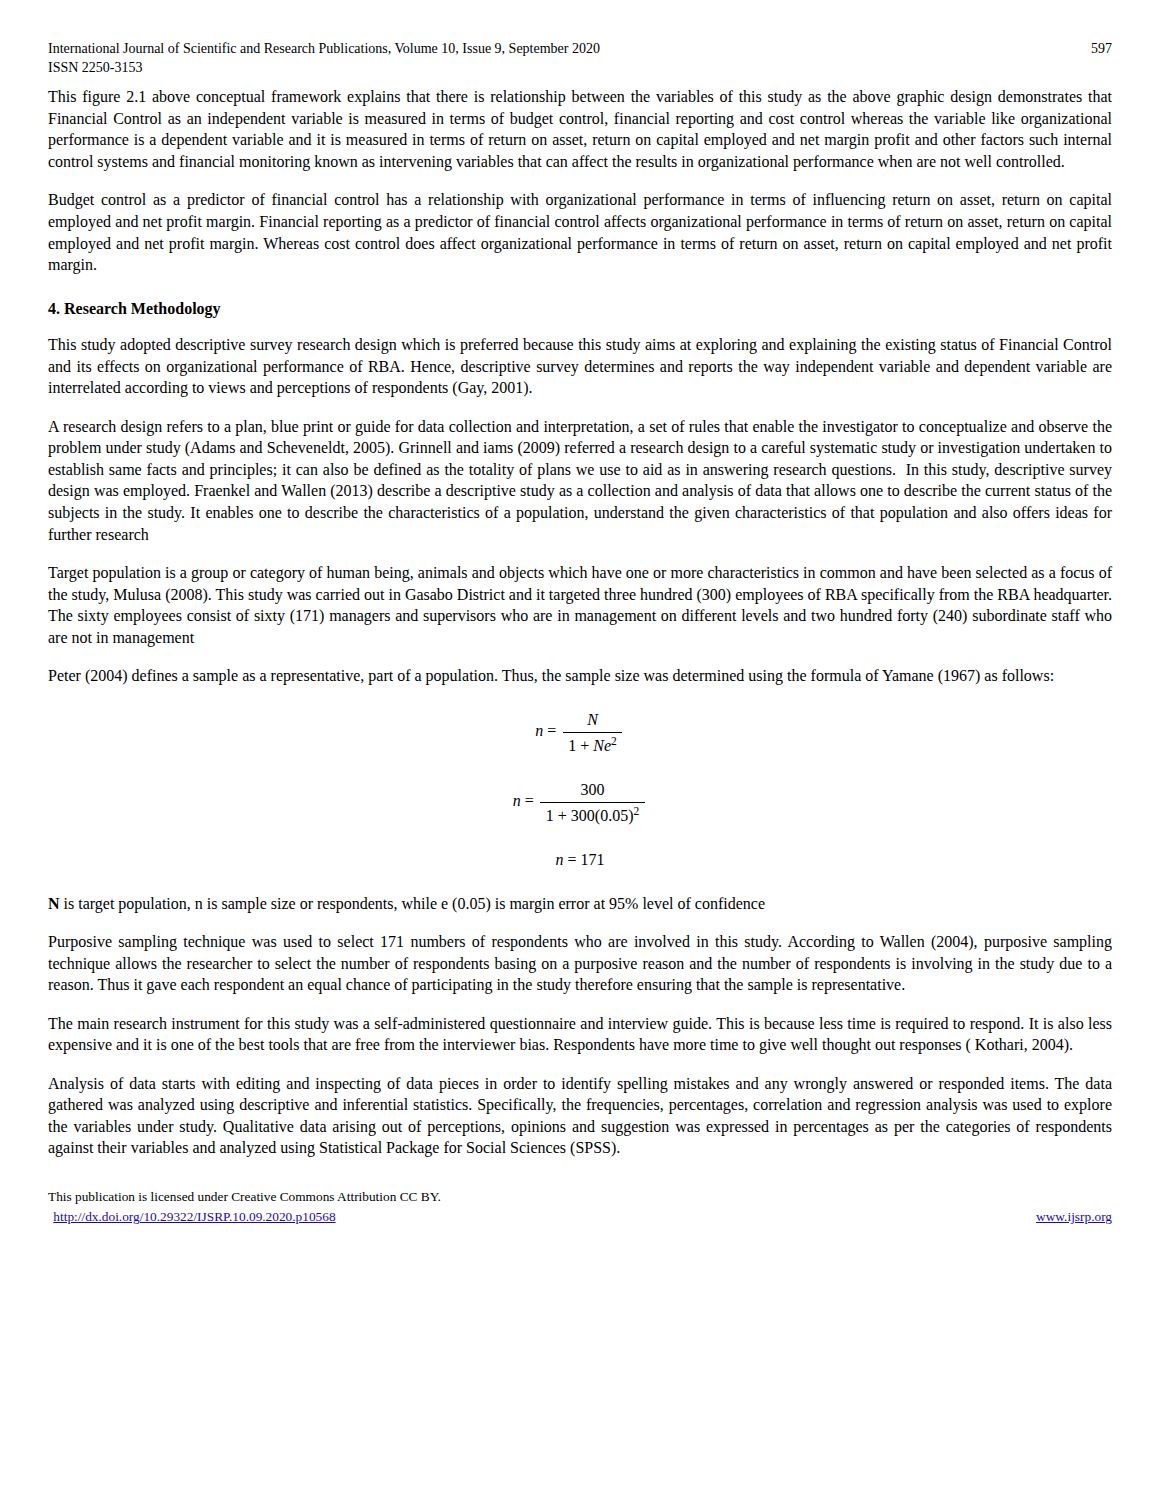International Journal of Scientific and Research Publications, Volume 10, Issue 9, September 2020 597
ISSN 2250-3153
This figure 2.1 above conceptual framework explains that there is relationship between the variables of this study as the above graphic design demonstrates that Financial Control as an independent variable is measured in terms of budget control, financial reporting and cost control whereas the variable like organizational performance is a dependent variable and it is measured in terms of return on asset, return on capital employed and net margin profit and other factors such internal control systems and financial monitoring known as intervening variables that can affect the results in organizational performance when are not well controlled.
Budget control as a predictor of financial control has a relationship with organizational performance in terms of influencing return on asset, return on capital employed and net profit margin. Financial reporting as a predictor of financial control affects organizational performance in terms of return on asset, return on capital employed and net profit margin. Whereas cost control does affect organizational performance in terms of return on asset, return on capital employed and net profit margin.
4. Research Methodology
This study adopted descriptive survey research design which is preferred because this study aims at exploring and explaining the existing status of Financial Control and its effects on organizational performance of RBA. Hence, descriptive survey determines and reports the way independent variable and dependent variable are interrelated according to views and perceptions of respondents (Gay, 2001).
A research design refers to a plan, blue print or guide for data collection and interpretation, a set of rules that enable the investigator to conceptualize and observe the problem under study (Adams and Scheveneldt, 2005). Grinnell and iams (2009) referred a research design to a careful systematic study or investigation undertaken to establish same facts and principles; it can also be defined as the totality of plans we use to aid as in answering research questions. In this study, descriptive survey design was employed. Fraenkel and Wallen (2013) describe a descriptive study as a collection and analysis of data that allows one to describe the current status of the subjects in the study. It enables one to describe the characteristics of a population, understand the given characteristics of that population and also offers ideas for further research
Target population is a group or category of human being, animals and objects which have one or more characteristics in common and have been selected as a focus of the study, Mulusa (2008). This study was carried out in Gasabo District and it targeted three hundred (300) employees of RBA specifically from the RBA headquarter. The sixty employees consist of sixty (171) managers and supervisors who are in management on different levels and two hundred forty (240) subordinate staff who are not in management
Peter (2004) defines a sample as a representative, part of a population. Thus, the sample size was determined using the formula of Yamane (1967) as follows:
n = N 1 + Ne2
n = 300 1 + 300(0.05)2
n = 171
N is target population, n is sample size or respondents, while e (0.05) is margin error at 95% level of confidence
Purposive sampling technique was used to select 171 numbers of respondents who are involved in this study. According to Wallen (2004), purposive sampling technique allows the researcher to select the number of respondents basing on a purposive reason and the number of respondents is involving in the study due to a reason. Thus it gave each respondent an equal chance of participating in the study therefore ensuring that the sample is representative.
The main research instrument for this study was a self-administered questionnaire and interview guide. This is because less time is required to respond. It is also less expensive and it is one of the best tools that are free from the interviewer bias. Respondents have more time to give well thought out responses ( Kothari, 2004).
Analysis of data starts with editing and inspecting of data pieces in order to identify spelling mistakes and any wrongly answered or responded items. The data gathered was analyzed using descriptive and inferential statistics. Specifically, the frequencies, percentages, correlation and regression analysis was used to explore the variables under study. Qualitative data arising out of perceptions, opinions and suggestion was expressed in percentages as per the categories of respondents against their variables and analyzed using Statistical Package for Social Sciences (SPSS).
This publication is licensed under Creative Commons Attribution CC BY.
http://dx.doi.org/10.29322/IJSRP.10.09.2020.p10568 www.ijsrp.org